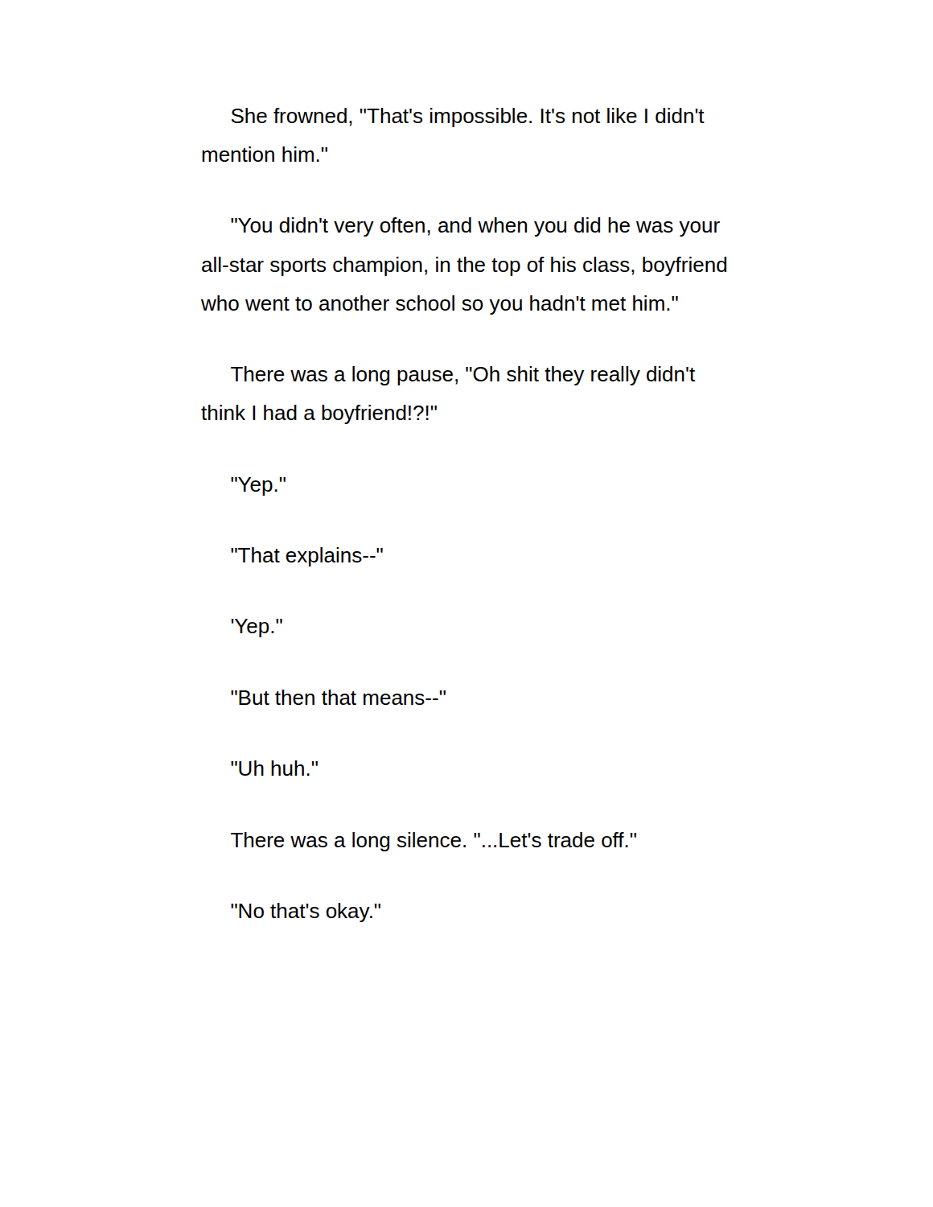She frowned, "That's impossible. It's not like I didn't mention him."
"You didn't very often, and when you did he was your all-star sports champion, in the top of his class, boyfriend who went to another school so you hadn't met him."
There was a long pause, "Oh shit they really didn't think I had a boyfriend!?!"
"Yep."
"That explains--"
'Yep."
"But then that means--"
"Uh huh."
There was a long silence. "...Let's trade off."
"No that's okay."